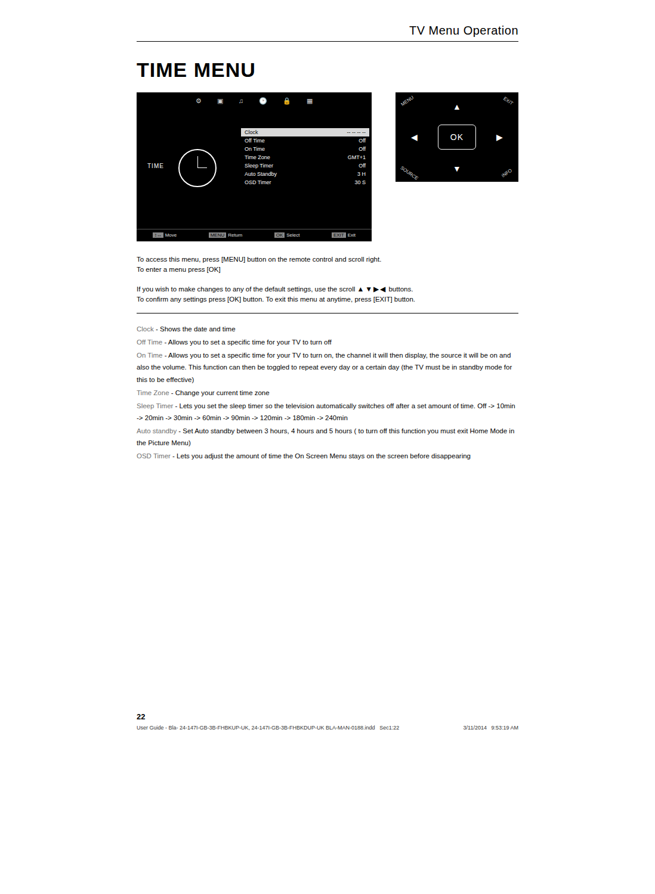TV Menu Operation
TIME MENU
⚙ ▣ ♫ 🕑 🔒 ▦
TIME
Clock-- -- -- --
Off Time Off
On Time Off
Time Zone GMT+1
Sleep Timer Off
Auto Standby 3 H
OSD Timer 30 S
↕↔Move MENUReturn OKSelect EXITExit
OK
▲
▼
◀
▶
MENU
EXIT
SOURCE
INFO
To access this menu, press [MENU] button on the remote control and scroll right.
To enter a menu press [OK]
If you wish to make changes to any of the default settings, use the scroll ▲▼▶◀ buttons.
To confirm any settings press [OK] button. To exit this menu at anytime, press [EXIT] button.
Clock - Shows the date and time
Off Time - Allows you to set a specific time for your TV to turn off
On Time - Allows you to set a specific time for your TV to turn on, the channel it will then display, the source it will be on and also the volume. This function can then be toggled to repeat every day or a certain day (the TV must be in standby mode for this to be effective)
Time Zone - Change your current time zone
Sleep Timer - Lets you set the sleep timer so the television automatically switches off after a set amount of time. Off -> 10min -> 20min -> 30min -> 60min -> 90min -> 120min -> 180min -> 240min
Auto standby - Set Auto standby between 3 hours, 4 hours and 5 hours ( to turn off this function you must exit Home Mode in the Picture Menu)
OSD Timer - Lets you adjust the amount of time the On Screen Menu stays on the screen before disappearing
22
User Guide - Bla- 24-147I-GB-3B-FHBKUP-UK, 24-147I-GB-3B-FHBKDUP-UK BLA-MAN-0188.indd Sec1:22 3/11/2014 9:53:19 AM